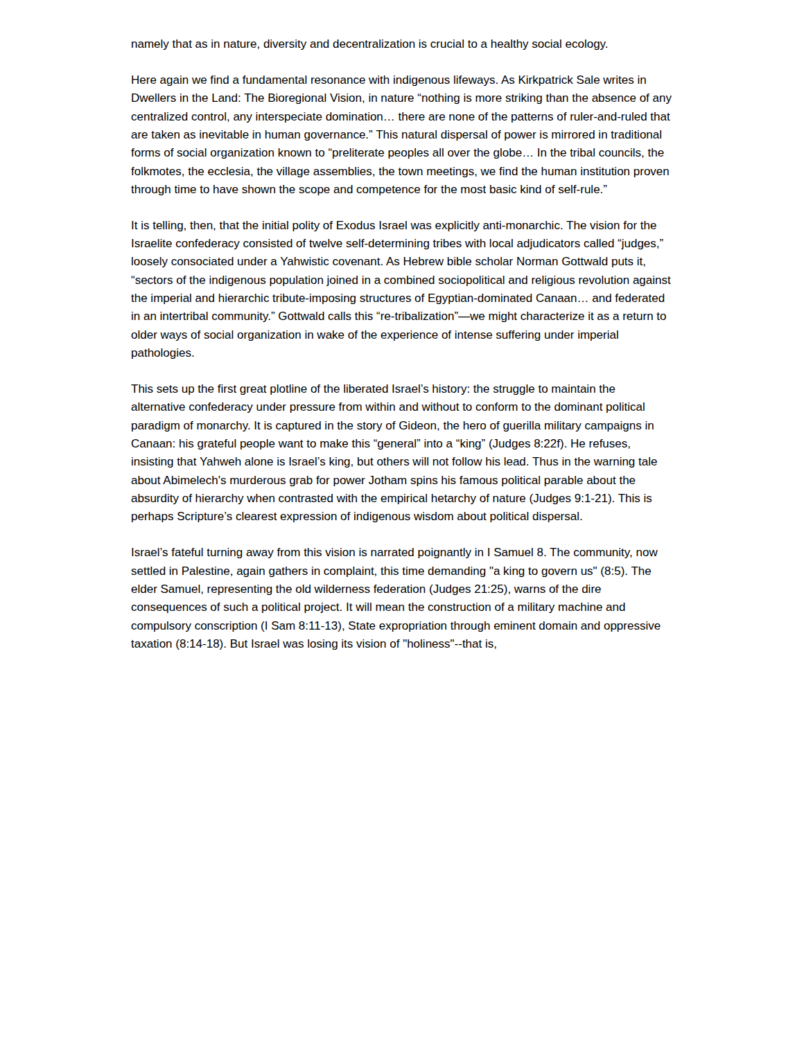namely that as in nature, diversity and decentralization is crucial to a healthy social ecology.
Here again we find a fundamental resonance with indigenous lifeways. As Kirkpatrick Sale writes in Dwellers in the Land: The Bioregional Vision, in nature “nothing is more striking than the absence of any centralized control, any interspeciate domination… there are none of the patterns of ruler-and-ruled that are taken as inevitable in human governance.” This natural dispersal of power is mirrored in traditional forms of social organization known to “preliterate peoples all over the globe… In the tribal councils, the folkmotes, the ecclesia, the village assemblies, the town meetings, we find the human institution proven through time to have shown the scope and competence for the most basic kind of self-rule.”
It is telling, then, that the initial polity of Exodus Israel was explicitly anti-monarchic. The vision for the Israelite confederacy consisted of twelve self-determining tribes with local adjudicators called “judges,” loosely consociated under a Yahwistic covenant. As Hebrew bible scholar Norman Gottwald puts it, “sectors of the indigenous population joined in a combined sociopolitical and religious revolution against the imperial and hierarchic tribute-imposing structures of Egyptian-dominated Canaan… and federated in an intertribal community.” Gottwald calls this “re-tribalization”—we might characterize it as a return to older ways of social organization in wake of the experience of intense suffering under imperial pathologies.
This sets up the first great plotline of the liberated Israel’s history: the struggle to maintain the alternative confederacy under pressure from within and without to conform to the dominant political paradigm of monarchy. It is captured in the story of Gideon, the hero of guerilla military campaigns in Canaan: his grateful people want to make this “general” into a “king” (Judges 8:22f). He refuses, insisting that Yahweh alone is Israel’s king, but others will not follow his lead. Thus in the warning tale about Abimelech's murderous grab for power Jotham spins his famous political parable about the absurdity of hierarchy when contrasted with the empirical hetarchy of nature (Judges 9:1-21). This is perhaps Scripture’s clearest expression of indigenous wisdom about political dispersal.
Israel’s fateful turning away from this vision is narrated poignantly in I Samuel 8. The community, now settled in Palestine, again gathers in complaint, this time demanding "a king to govern us" (8:5). The elder Samuel, representing the old wilderness federation (Judges 21:25), warns of the dire consequences of such a political project. It will mean the construction of a military machine and compulsory conscription (I Sam 8:11-13), State expropriation through eminent domain and oppressive taxation (8:14-18). But Israel was losing its vision of "holiness"--that is,